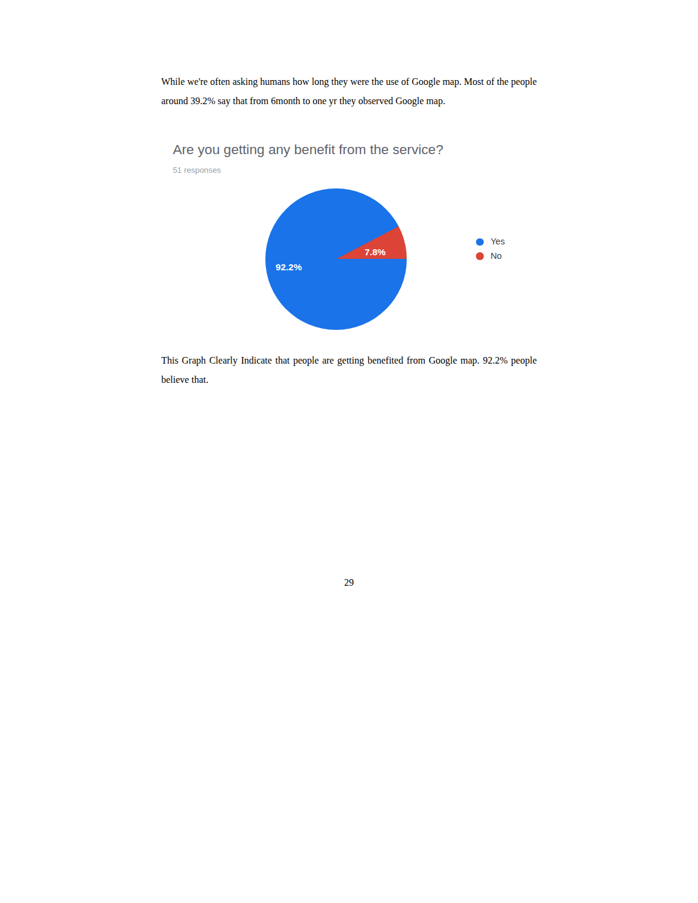While we're often asking humans how long they were the use of Google map. Most of the people around 39.2% say that from 6month to one yr they observed Google map.
Are you getting any benefit from the service?
51 responses
92.2% 7.8%
Yes
No
This Graph Clearly Indicate that people are getting benefited from Google map. 92.2% people believe that.
29